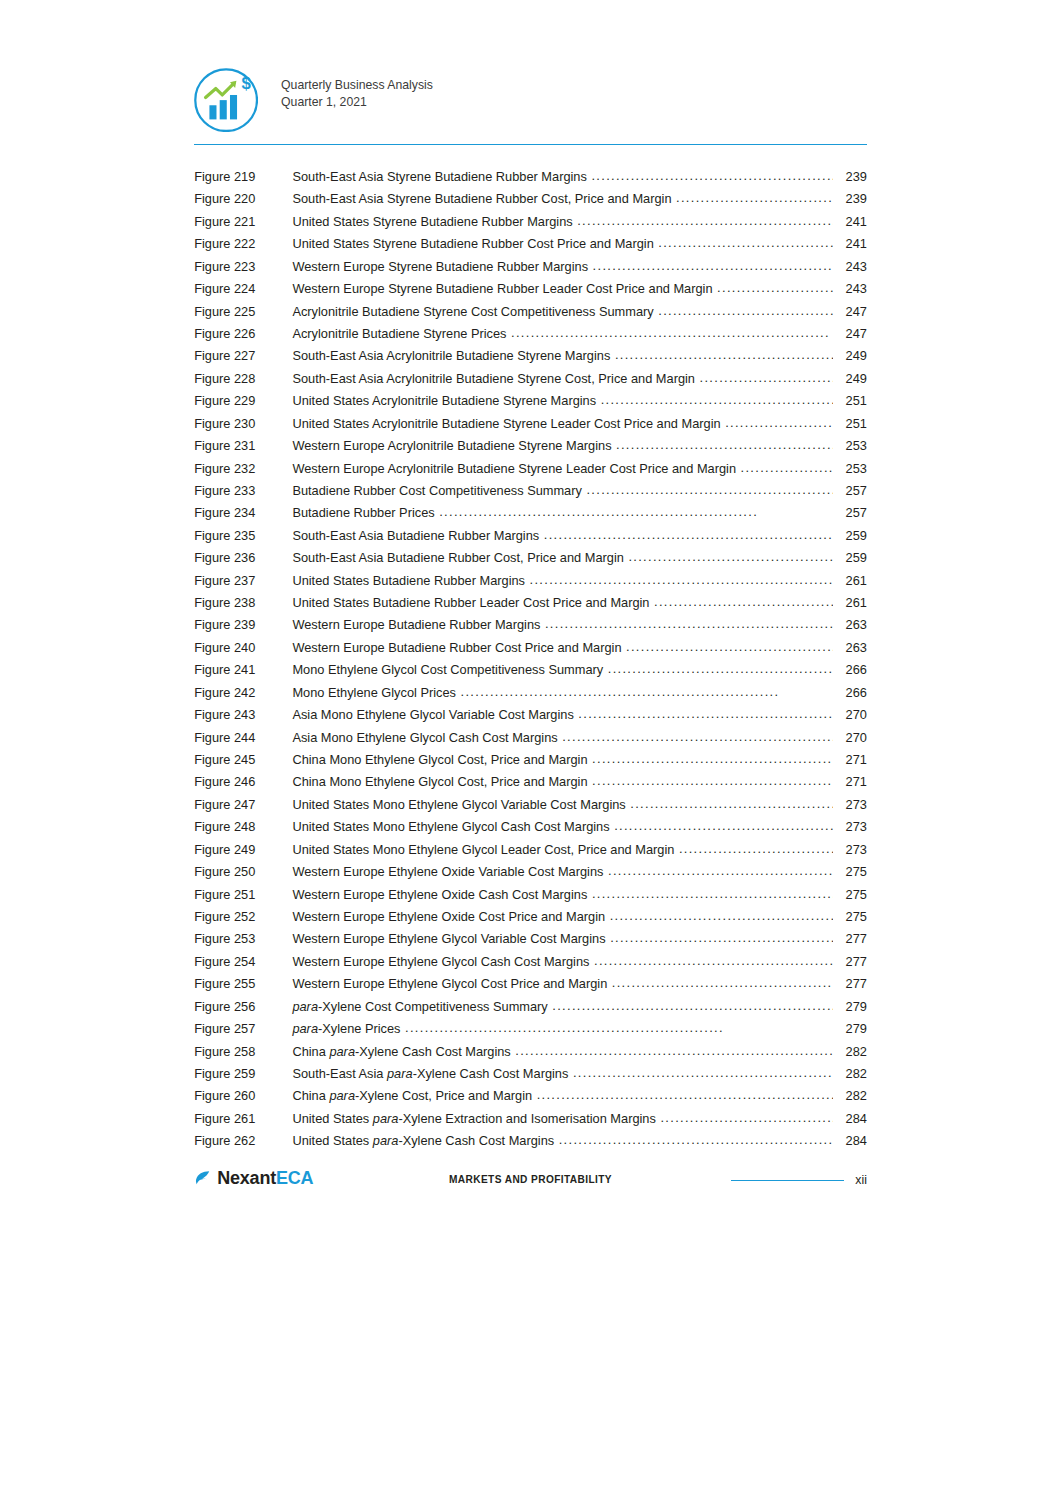$
Quarterly Business Analysis
Quarter 1, 2021
Figure 219 South-East Asia Styrene Butadiene Rubber Margins ................................................................. 239
Figure 220 South-East Asia Styrene Butadiene Rubber Cost, Price and Margin ................................................................. 239
Figure 221 United States Styrene Butadiene Rubber Margins ................................................................. 241
Figure 222 United States Styrene Butadiene Rubber Cost Price and Margin ................................................................. 241
Figure 223 Western Europe Styrene Butadiene Rubber Margins ................................................................. 243
Figure 224 Western Europe Styrene Butadiene Rubber Leader Cost Price and Margin ................................................................. 243
Figure 225 Acrylonitrile Butadiene Styrene Cost Competitiveness Summary ................................................................. 247
Figure 226 Acrylonitrile Butadiene Styrene Prices ................................................................. 247
Figure 227 South-East Asia Acrylonitrile Butadiene Styrene Margins ................................................................. 249
Figure 228 South-East Asia Acrylonitrile Butadiene Styrene Cost, Price and Margin ................................................................. 249
Figure 229 United States Acrylonitrile Butadiene Styrene Margins ................................................................. 251
Figure 230 United States Acrylonitrile Butadiene Styrene Leader Cost Price and Margin ................................................................. 251
Figure 231 Western Europe Acrylonitrile Butadiene Styrene Margins ................................................................. 253
Figure 232 Western Europe Acrylonitrile Butadiene Styrene Leader Cost Price and Margin ................................................................. 253
Figure 233 Butadiene Rubber Cost Competitiveness Summary ................................................................. 257
Figure 234 Butadiene Rubber Prices ................................................................. 257
Figure 235 South-East Asia Butadiene Rubber Margins ................................................................. 259
Figure 236 South-East Asia Butadiene Rubber Cost, Price and Margin ................................................................. 259
Figure 237 United States Butadiene Rubber Margins ................................................................. 261
Figure 238 United States Butadiene Rubber Leader Cost Price and Margin ................................................................. 261
Figure 239 Western Europe Butadiene Rubber Margins ................................................................. 263
Figure 240 Western Europe Butadiene Rubber Cost Price and Margin ................................................................. 263
Figure 241 Mono Ethylene Glycol Cost Competitiveness Summary ................................................................. 266
Figure 242 Mono Ethylene Glycol Prices ................................................................. 266
Figure 243 Asia Mono Ethylene Glycol Variable Cost Margins ................................................................. 270
Figure 244 Asia Mono Ethylene Glycol Cash Cost Margins ................................................................. 270
Figure 245 China Mono Ethylene Glycol Cost, Price and Margin ................................................................. 271
Figure 246 China Mono Ethylene Glycol Cost, Price and Margin ................................................................. 271
Figure 247 United States Mono Ethylene Glycol Variable Cost Margins ................................................................. 273
Figure 248 United States Mono Ethylene Glycol Cash Cost Margins ................................................................. 273
Figure 249 United States Mono Ethylene Glycol Leader Cost, Price and Margin ................................................................. 273
Figure 250 Western Europe Ethylene Oxide Variable Cost Margins ................................................................. 275
Figure 251 Western Europe Ethylene Oxide Cash Cost Margins ................................................................. 275
Figure 252 Western Europe Ethylene Oxide Cost Price and Margin ................................................................. 275
Figure 253 Western Europe Ethylene Glycol Variable Cost Margins ................................................................. 277
Figure 254 Western Europe Ethylene Glycol Cash Cost Margins ................................................................. 277
Figure 255 Western Europe Ethylene Glycol Cost Price and Margin ................................................................. 277
Figure 256 para-Xylene Cost Competitiveness Summary ................................................................. 279
Figure 257 para-Xylene Prices ................................................................. 279
Figure 258 China para-Xylene Cash Cost Margins ................................................................. 282
Figure 259 South-East Asia para-Xylene Cash Cost Margins ................................................................. 282
Figure 260 China para-Xylene Cost, Price and Margin ................................................................. 282
Figure 261 United States para-Xylene Extraction and Isomerisation Margins ................................................................. 284
Figure 262 United States para-Xylene Cash Cost Margins ................................................................. 284
Nexant ECA
Markets and Profitability
xii